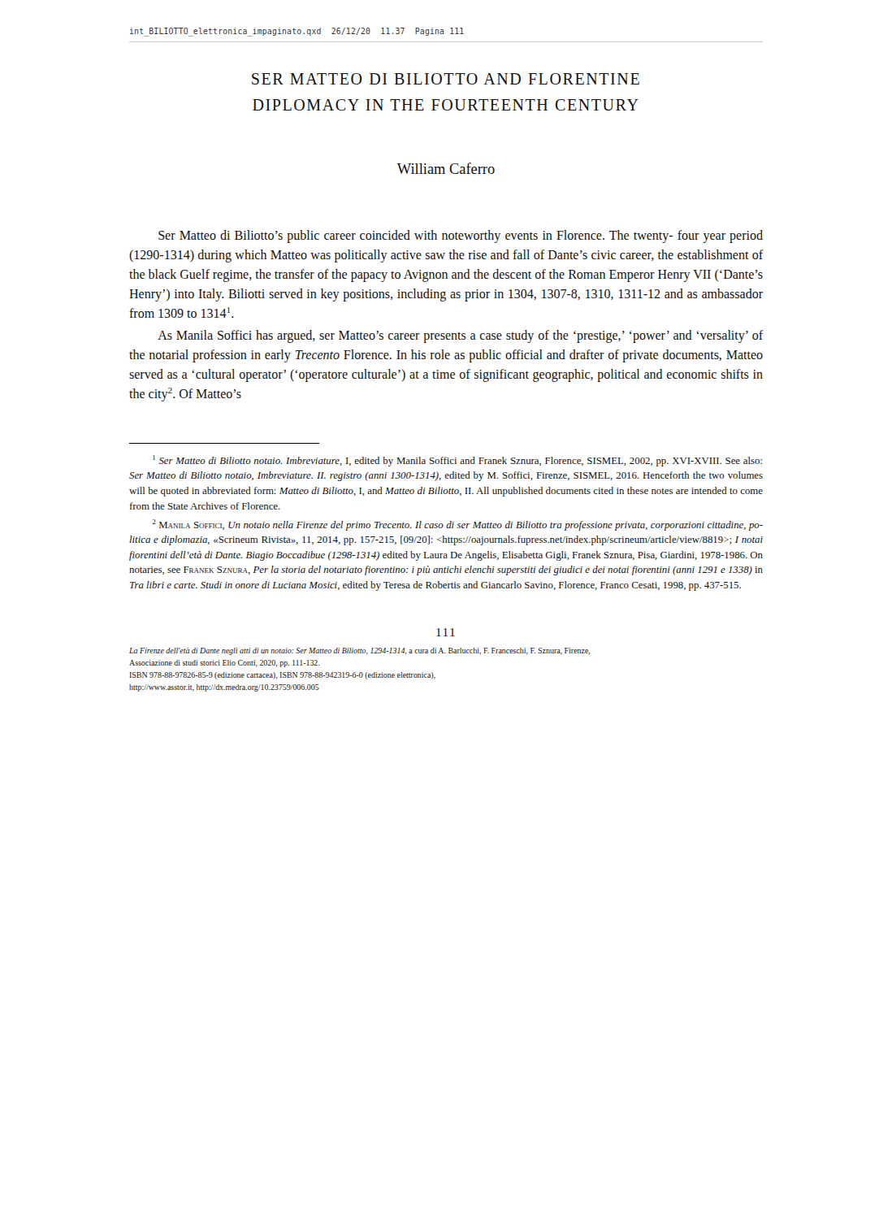int_BILIOTTO_elettronica_impaginato.qxd 26/12/20 11.37 Pagina 111
Ser Matteo di Biliotto and Florentine
Diplomacy in the Fourteenth Century
William Caferro
Ser Matteo di Biliotto’s public career coincided with noteworthy events in Florence. The twenty- four year period (1290-1314) during which Matteo was politically active saw the rise and fall of Dante’s civic career, the establishment of the black Guelf regime, the transfer of the papacy to Avignon and the descent of the Roman Emperor Henry VII (‘Dante’s Henry’) into Italy. Biliotti served in key positions, including as prior in 1304, 1307-8, 1310, 1311-12 and as ambassador from 1309 to 13141.
As Manila Soffici has argued, ser Matteo’s career presents a case study of the ‘prestige,’ ‘power’ and ‘versality’ of the notarial profession in early Trecento Florence. In his role as public official and drafter of private documents, Matteo served as a ‘cultural operator’ (‘operatore culturale’) at a time of significant geographic, political and economic shifts in the city2. Of Matteo’s
1 Ser Matteo di Biliotto notaio. Imbreviature, I, edited by Manila Soffici and Franek Sznura, Florence, SISMEL, 2002, pp. XVI-XVIII. See also: Ser Matteo di Biliotto notaio, Imbreviature. II. registro (anni 1300-1314), edited by M. Soffici, Firenze, SISMEL, 2016. Henceforth the two volumes will be quoted in abbreviated form: Matteo di Biliotto, I, and Matteo di Biliotto, II. All unpublished documents cited in these notes are intended to come from the State Archives of Florence.
2 Manila Soffici, Un notaio nella Firenze del primo Trecento. Il caso di ser Matteo di Biliotto tra professione privata, corporazioni cittadine, politica e diplomazia, «Scrineum Rivista», 11, 2014, pp. 157-215, [09/20]: <https://oajournals.fupress.net/index.php/scrineum/article/view/8819>; I notai fiorentini dell’età di Dante. Biagio Boccadibue (1298-1314) edited by Laura De Angelis, Elisabetta Gigli, Franek Sznura, Pisa, Giardini, 1978-1986. On notaries, see Franek Sznura, Per la storia del notariato fiorentino: i più antichi elenchi superstiti dei giudici e dei notai fiorentini (anni 1291 e 1338) in Tra libri e carte. Studi in onore di Luciana Mosici, edited by Teresa de Robertis and Giancarlo Savino, Florence, Franco Cesati, 1998, pp. 437-515.
111
La Firenze dell'età di Dante negli atti di un notaio: Ser Matteo di Biliotto, 1294-1314, a cura di A. Barlucchi, F. Franceschi, F. Sznura, Firenze,
Associazione di studi storici Elio Conti, 2020, pp. 111-132.
ISBN 978-88-97826-85-9 (edizione cartacea), ISBN 978-88-942319-6-0 (edizione elettronica),
http://www.asstor.it, http://dx.medra.org/10.23759/006.005